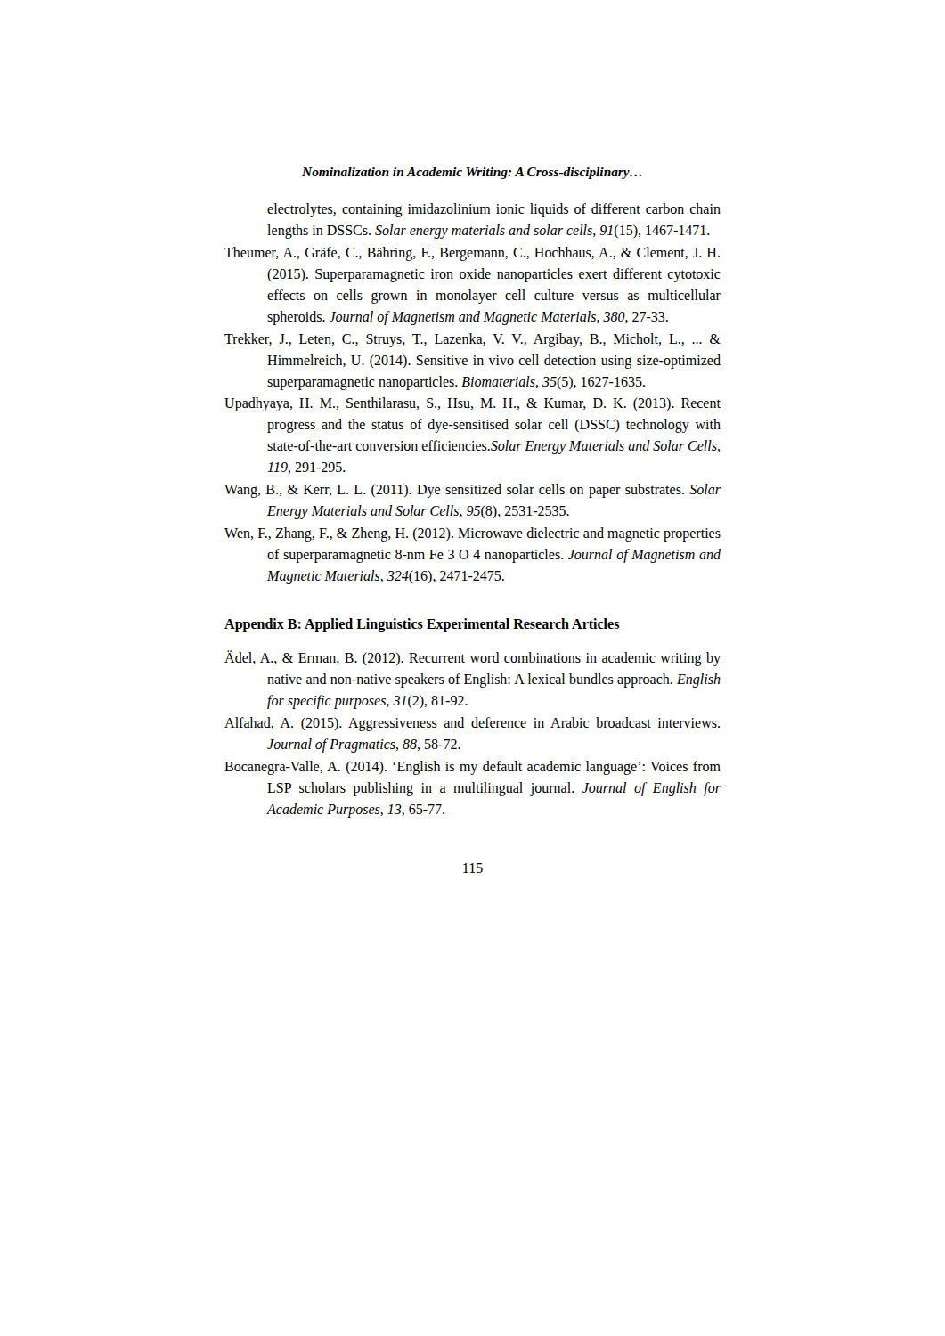Nominalization in Academic Writing: A Cross-disciplinary…
electrolytes, containing imidazolinium ionic liquids of different carbon chain lengths in DSSCs. Solar energy materials and solar cells, 91(15), 1467-1471.
Theumer, A., Gräfe, C., Bähring, F., Bergemann, C., Hochhaus, A., & Clement, J. H. (2015). Superparamagnetic iron oxide nanoparticles exert different cytotoxic effects on cells grown in monolayer cell culture versus as multicellular spheroids. Journal of Magnetism and Magnetic Materials, 380, 27-33.
Trekker, J., Leten, C., Struys, T., Lazenka, V. V., Argibay, B., Micholt, L., ... & Himmelreich, U. (2014). Sensitive in vivo cell detection using size-optimized superparamagnetic nanoparticles. Biomaterials, 35(5), 1627-1635.
Upadhyaya, H. M., Senthilarasu, S., Hsu, M. H., & Kumar, D. K. (2013). Recent progress and the status of dye-sensitised solar cell (DSSC) technology with state-of-the-art conversion efficiencies.Solar Energy Materials and Solar Cells, 119, 291-295.
Wang, B., & Kerr, L. L. (2011). Dye sensitized solar cells on paper substrates. Solar Energy Materials and Solar Cells, 95(8), 2531-2535.
Wen, F., Zhang, F., & Zheng, H. (2012). Microwave dielectric and magnetic properties of superparamagnetic 8-nm Fe 3 O 4 nanoparticles. Journal of Magnetism and Magnetic Materials, 324(16), 2471-2475.
Appendix B: Applied Linguistics Experimental Research Articles
Ädel, A., & Erman, B. (2012). Recurrent word combinations in academic writing by native and non-native speakers of English: A lexical bundles approach. English for specific purposes, 31(2), 81-92.
Alfahad, A. (2015). Aggressiveness and deference in Arabic broadcast interviews. Journal of Pragmatics, 88, 58-72.
Bocanegra-Valle, A. (2014). ‘English is my default academic language’: Voices from LSP scholars publishing in a multilingual journal. Journal of English for Academic Purposes, 13, 65-77.
115